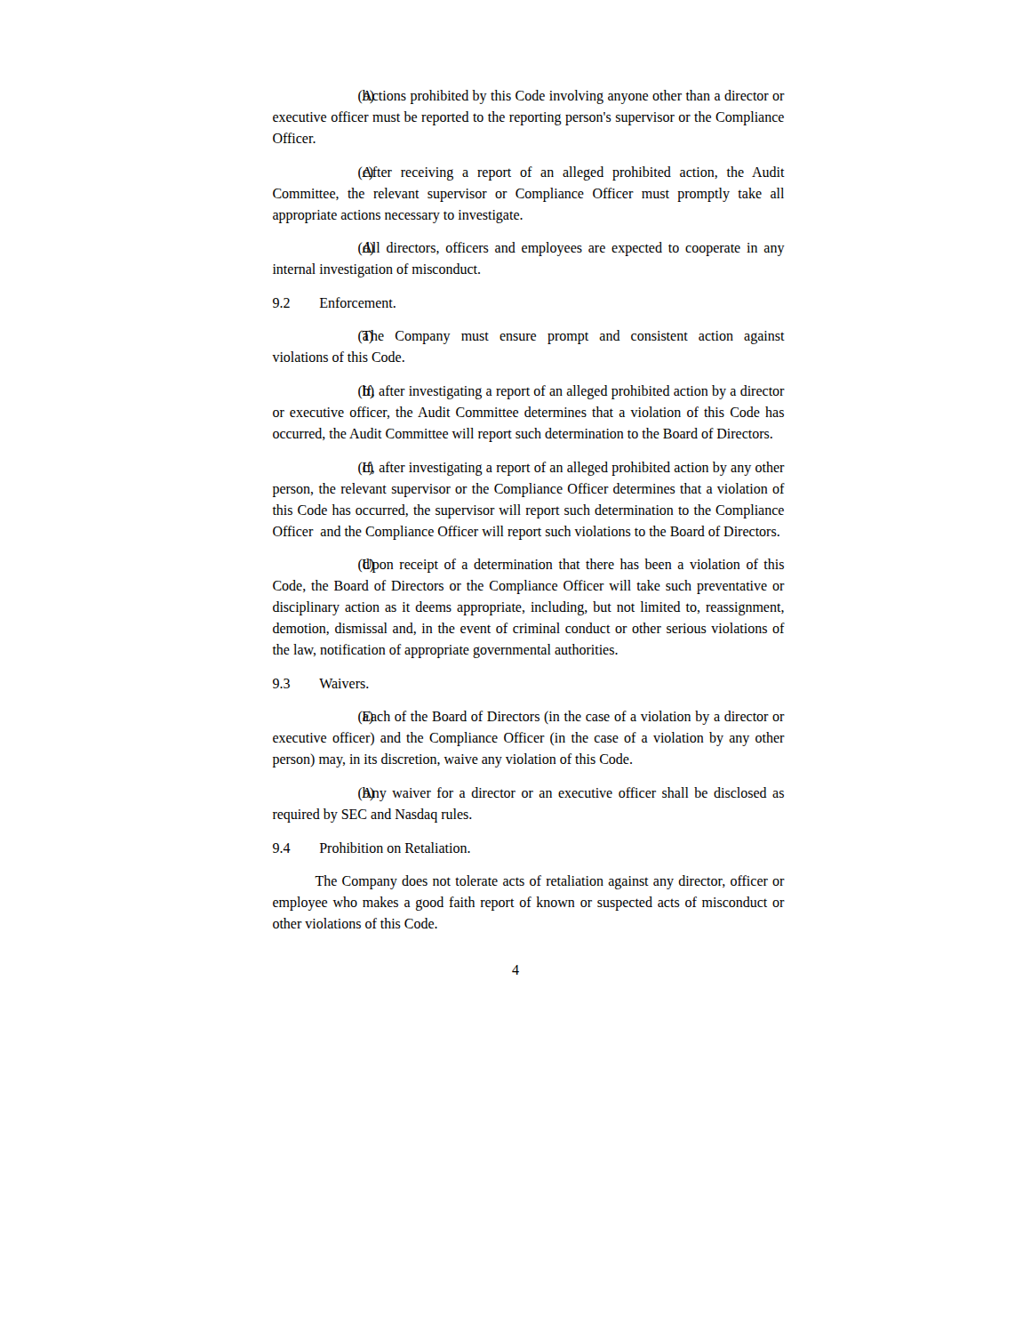(b) Actions prohibited by this Code involving anyone other than a director or executive officer must be reported to the reporting person's supervisor or the Compliance Officer.
(c) After receiving a report of an alleged prohibited action, the Audit Committee, the relevant supervisor or Compliance Officer must promptly take all appropriate actions necessary to investigate.
(d) All directors, officers and employees are expected to cooperate in any internal investigation of misconduct.
9.2 Enforcement.
(a) The Company must ensure prompt and consistent action against violations of this Code.
(b) If, after investigating a report of an alleged prohibited action by a director or executive officer, the Audit Committee determines that a violation of this Code has occurred, the Audit Committee will report such determination to the Board of Directors.
(c) If, after investigating a report of an alleged prohibited action by any other person, the relevant supervisor or the Compliance Officer determines that a violation of this Code has occurred, the supervisor will report such determination to the Compliance Officer and the Compliance Officer will report such violations to the Board of Directors.
(d) Upon receipt of a determination that there has been a violation of this Code, the Board of Directors or the Compliance Officer will take such preventative or disciplinary action as it deems appropriate, including, but not limited to, reassignment, demotion, dismissal and, in the event of criminal conduct or other serious violations of the law, notification of appropriate governmental authorities.
9.3 Waivers.
(a) Each of the Board of Directors (in the case of a violation by a director or executive officer) and the Compliance Officer (in the case of a violation by any other person) may, in its discretion, waive any violation of this Code.
(b) Any waiver for a director or an executive officer shall be disclosed as required by SEC and Nasdaq rules.
9.4 Prohibition on Retaliation.
The Company does not tolerate acts of retaliation against any director, officer or employee who makes a good faith report of known or suspected acts of misconduct or other violations of this Code.
4